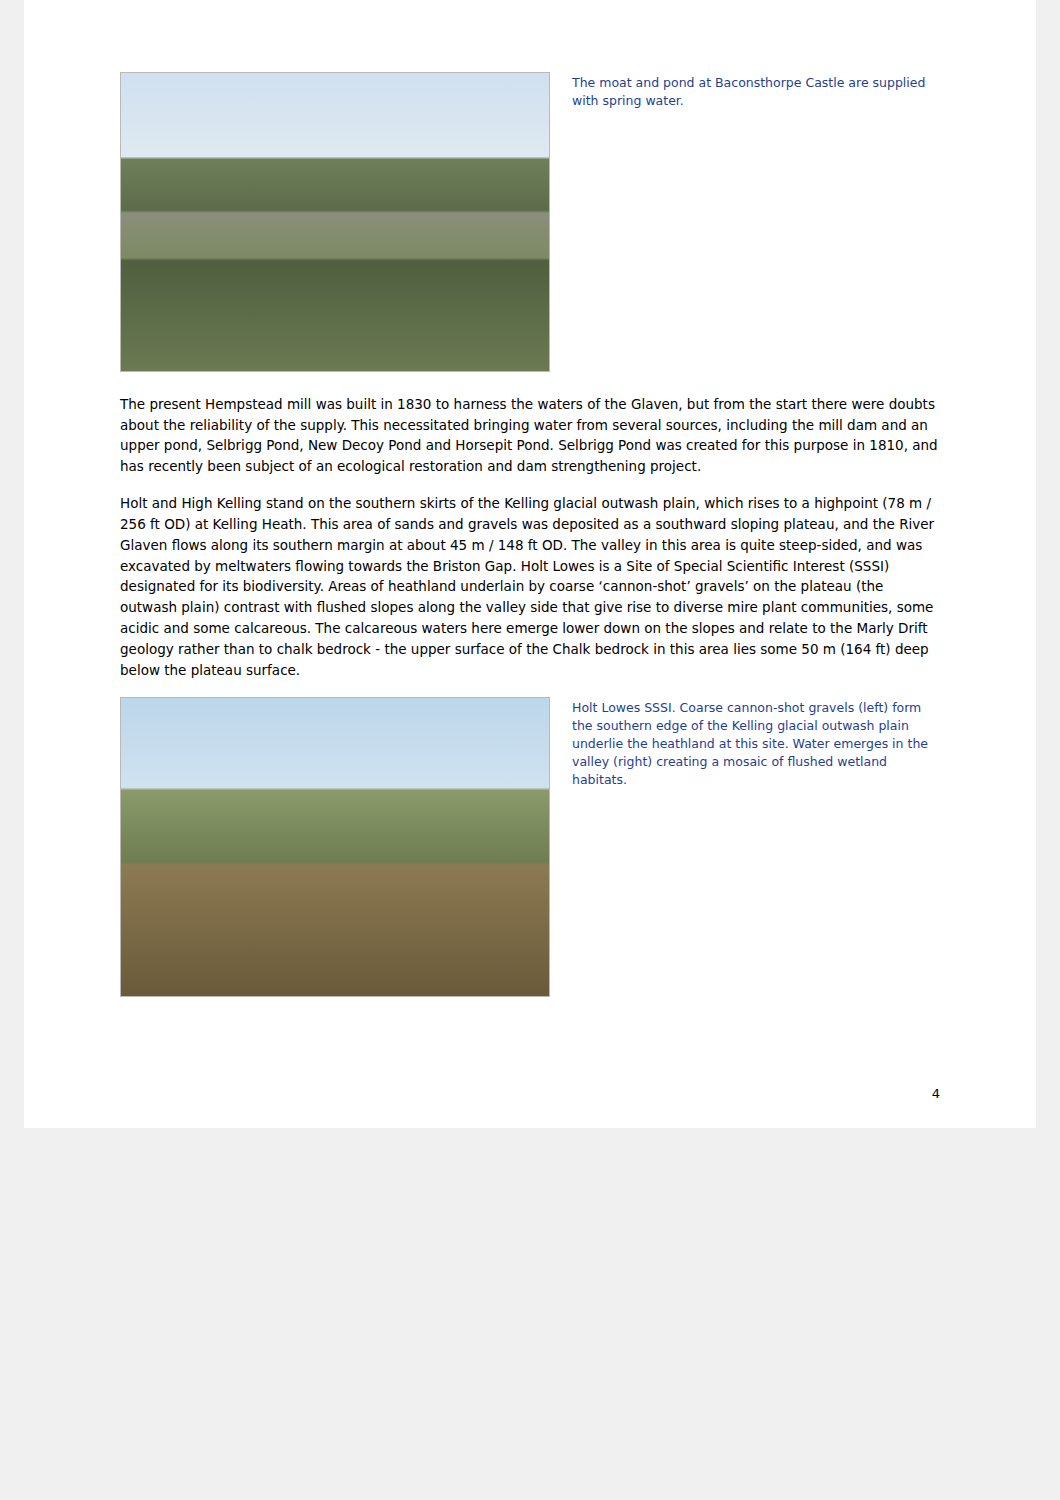The moat and pond at Baconsthorpe Castle are supplied with spring water.
The present Hempstead mill was built in 1830 to harness the waters of the Glaven, but from the start there were doubts about the reliability of the supply. This necessitated bringing water from several sources, including the mill dam and an upper pond, Selbrigg Pond, New Decoy Pond and Horsepit Pond. Selbrigg Pond was created for this purpose in 1810, and has recently been subject of an ecological restoration and dam strengthening project.
Holt and High Kelling stand on the southern skirts of the Kelling glacial outwash plain, which rises to a highpoint (78 m / 256 ft OD) at Kelling Heath. This area of sands and gravels was deposited as a southward sloping plateau, and the River Glaven flows along its southern margin at about 45 m / 148 ft OD. The valley in this area is quite steep-sided, and was excavated by meltwaters flowing towards the Briston Gap. Holt Lowes is a Site of Special Scientific Interest (SSSI) designated for its biodiversity. Areas of heathland underlain by coarse ‘cannon-shot’ gravels’ on the plateau (the outwash plain) contrast with flushed slopes along the valley side that give rise to diverse mire plant communities, some acidic and some calcareous. The calcareous waters here emerge lower down on the slopes and relate to the Marly Drift geology rather than to chalk bedrock - the upper surface of the Chalk bedrock in this area lies some 50 m (164 ft) deep below the plateau surface.
Holt Lowes SSSI. Coarse cannon-shot gravels (left) form the southern edge of the Kelling glacial outwash plain underlie the heathland at this site. Water emerges in the valley (right) creating a mosaic of flushed wetland habitats.
4